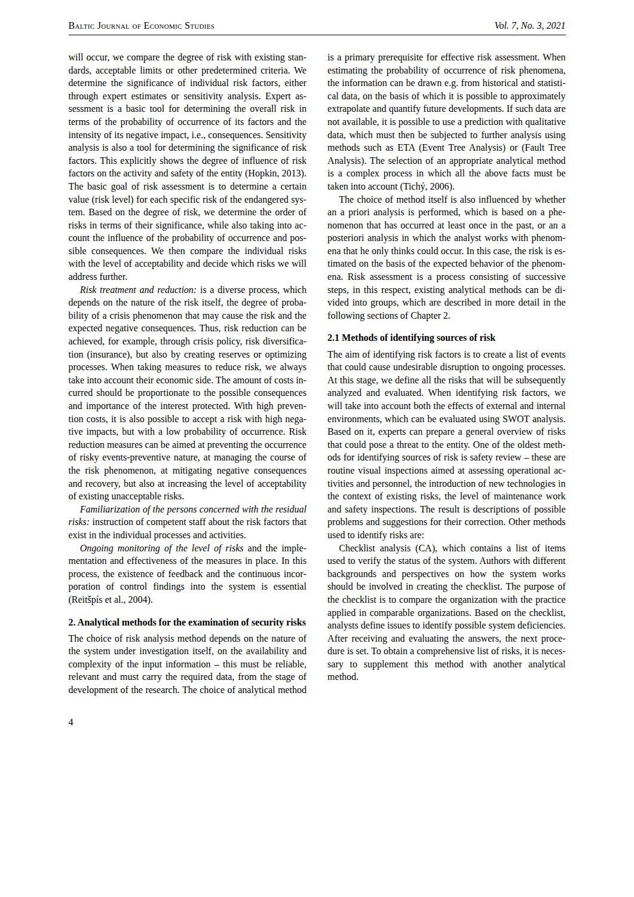Baltic Journal of Economic Studies Vol. 7, No. 3, 2021
will occur, we compare the degree of risk with existing standards, acceptable limits or other predetermined criteria. We determine the significance of individual risk factors, either through expert estimates or sensitivity analysis. Expert assessment is a basic tool for determining the overall risk in terms of the probability of occurrence of its factors and the intensity of its negative impact, i.e., consequences. Sensitivity analysis is also a tool for determining the significance of risk factors. This explicitly shows the degree of influence of risk factors on the activity and safety of the entity (Hopkin, 2013). The basic goal of risk assessment is to determine a certain value (risk level) for each specific risk of the endangered system. Based on the degree of risk, we determine the order of risks in terms of their significance, while also taking into account the influence of the probability of occurrence and possible consequences. We then compare the individual risks with the level of acceptability and decide which risks we will address further.
Risk treatment and reduction: is a diverse process, which depends on the nature of the risk itself, the degree of probability of a crisis phenomenon that may cause the risk and the expected negative consequences. Thus, risk reduction can be achieved, for example, through crisis policy, risk diversification (insurance), but also by creating reserves or optimizing processes. When taking measures to reduce risk, we always take into account their economic side. The amount of costs incurred should be proportionate to the possible consequences and importance of the interest protected. With high prevention costs, it is also possible to accept a risk with high negative impacts, but with a low probability of occurrence. Risk reduction measures can be aimed at preventing the occurrence of risky events-preventive nature, at managing the course of the risk phenomenon, at mitigating negative consequences and recovery, but also at increasing the level of acceptability of existing unacceptable risks.
Familiarization of the persons concerned with the residual risks: instruction of competent staff about the risk factors that exist in the individual processes and activities.
Ongoing monitoring of the level of risks and the implementation and effectiveness of the measures in place. In this process, the existence of feedback and the continuous incorporation of control findings into the system is essential (Reitšpís et al., 2004).
2. Analytical methods for the examination of security risks
The choice of risk analysis method depends on the nature of the system under investigation itself, on the availability and complexity of the input information – this must be reliable, relevant and must carry the required data, from the stage of development of the research. The choice of analytical method is a primary prerequisite for effective risk assessment. When estimating the probability of occurrence of risk phenomena, the information can be drawn e.g. from historical and statistical data, on the basis of which it is possible to approximately extrapolate and quantify future developments. If such data are not available, it is possible to use a prediction with qualitative data, which must then be subjected to further analysis using methods such as ETA (Event Tree Analysis) or (Fault Tree Analysis). The selection of an appropriate analytical method is a complex process in which all the above facts must be taken into account (Tichý, 2006).
The choice of method itself is also influenced by whether an a priori analysis is performed, which is based on a phenomenon that has occurred at least once in the past, or an a posteriori analysis in which the analyst works with phenomena that he only thinks could occur. In this case, the risk is estimated on the basis of the expected behavior of the phenomena. Risk assessment is a process consisting of successive steps, in this respect, existing analytical methods can be divided into groups, which are described in more detail in the following sections of Chapter 2.
2.1 Methods of identifying sources of risk
The aim of identifying risk factors is to create a list of events that could cause undesirable disruption to ongoing processes. At this stage, we define all the risks that will be subsequently analyzed and evaluated. When identifying risk factors, we will take into account both the effects of external and internal environments, which can be evaluated using SWOT analysis. Based on it, experts can prepare a general overview of risks that could pose a threat to the entity. One of the oldest methods for identifying sources of risk is safety review – these are routine visual inspections aimed at assessing operational activities and personnel, the introduction of new technologies in the context of existing risks, the level of maintenance work and safety inspections. The result is descriptions of possible problems and suggestions for their correction. Other methods used to identify risks are:
Checklist analysis (CA), which contains a list of items used to verify the status of the system. Authors with different backgrounds and perspectives on how the system works should be involved in creating the checklist. The purpose of the checklist is to compare the organization with the practice applied in comparable organizations. Based on the checklist, analysts define issues to identify possible system deficiencies. After receiving and evaluating the answers, the next procedure is set. To obtain a comprehensive list of risks, it is necessary to supplement this method with another analytical method.
4